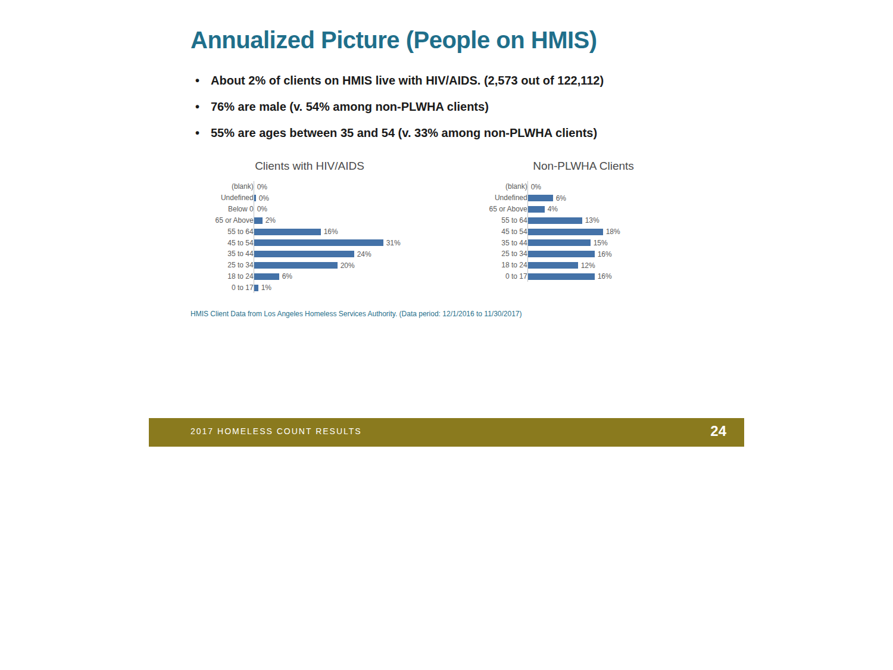Annualized Picture (People on HMIS)
About 2% of clients on HMIS live with HIV/AIDS. (2,573 out of 122,112)
76% are male (v. 54% among non-PLWHA clients)
55% are ages between 35 and 54 (v. 33% among non-PLWHA clients)
Clients with HIV/AIDS
| (blank) | 0% |
| Undefined | 0% |
| Below 0 | 0% |
| 65 or Above | 2% |
| 55 to 64 | 16% |
| 45 to 54 | 31% |
| 35 to 44 | 24% |
| 25 to 34 | 20% |
| 18 to 24 | 6% |
| 0 to 17 | 1% |
Non-PLWHA Clients
| (blank) | 0% |
| Undefined | 6% |
| 65 or Above | 4% |
| 55 to 64 | 13% |
| 45 to 54 | 18% |
| 35 to 44 | 15% |
| 25 to 34 | 16% |
| 18 to 24 | 12% |
| 0 to 17 | 16% |
HMIS Client Data from Los Angeles Homeless Services Authority. (Data period: 12/1/2016 to 11/30/2017)
2017 HOMELESS COUNT RESULTS
24